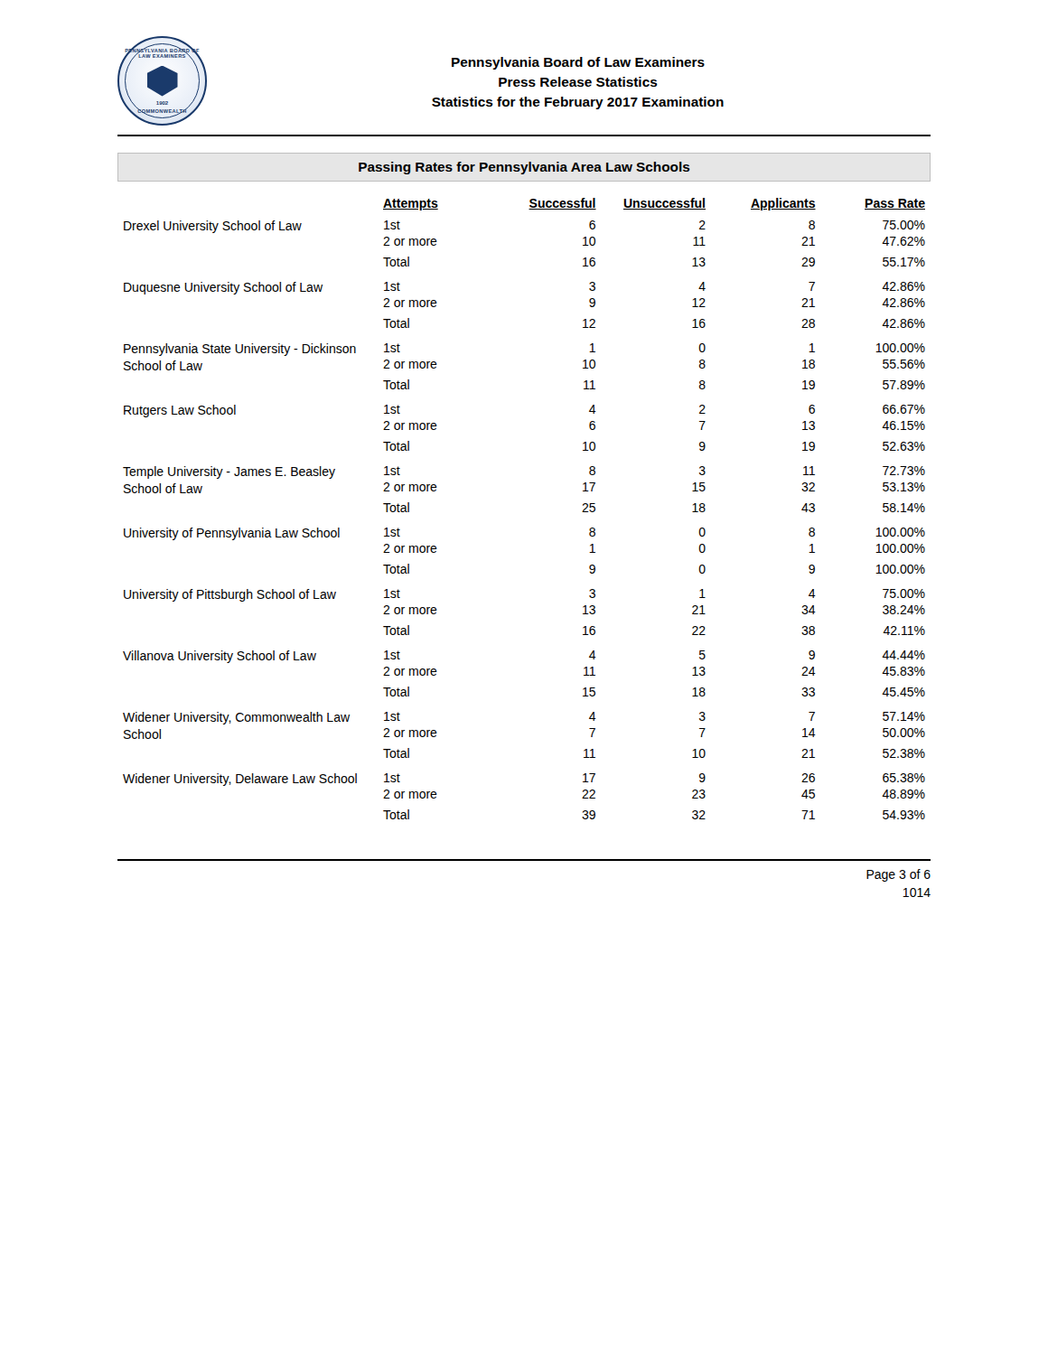PENNSYLVANIA BOARD OF LAW EXAMINERS
1902
COMMONWEALTH
Pennsylvania Board of Law Examiners
Press Release Statistics
Statistics for the February 2017 Examination
Passing Rates for Pennsylvania Area Law Schools
| | Attempts | Successful | Unsuccessful | Applicants | Pass Rate |
| --- | --- | --- | --- | --- | --- |
| Drexel University School of Law | 1st | 6 | 2 | 8 | 75.00% |
| 2 or more | 10 | 11 | 21 | 47.62% |
| Total | 16 | 13 | 29 | 55.17% |
| Duquesne University School of Law | 1st | 3 | 4 | 7 | 42.86% |
| 2 or more | 9 | 12 | 21 | 42.86% |
| Total | 12 | 16 | 28 | 42.86% |
| Pennsylvania State University - Dickinson School of Law | 1st | 1 | 0 | 1 | 100.00% |
| 2 or more | 10 | 8 | 18 | 55.56% |
| Total | 11 | 8 | 19 | 57.89% |
| Rutgers Law School | 1st | 4 | 2 | 6 | 66.67% |
| 2 or more | 6 | 7 | 13 | 46.15% |
| Total | 10 | 9 | 19 | 52.63% |
| Temple University - James E. Beasley School of Law | 1st | 8 | 3 | 11 | 72.73% |
| 2 or more | 17 | 15 | 32 | 53.13% |
| Total | 25 | 18 | 43 | 58.14% |
| University of Pennsylvania Law School | 1st | 8 | 0 | 8 | 100.00% |
| 2 or more | 1 | 0 | 1 | 100.00% |
| Total | 9 | 0 | 9 | 100.00% |
| University of Pittsburgh School of Law | 1st | 3 | 1 | 4 | 75.00% |
| 2 or more | 13 | 21 | 34 | 38.24% |
| Total | 16 | 22 | 38 | 42.11% |
| Villanova University School of Law | 1st | 4 | 5 | 9 | 44.44% |
| 2 or more | 11 | 13 | 24 | 45.83% |
| Total | 15 | 18 | 33 | 45.45% |
| Widener University, Commonwealth Law School | 1st | 4 | 3 | 7 | 57.14% |
| 2 or more | 7 | 7 | 14 | 50.00% |
| Total | 11 | 10 | 21 | 52.38% |
| Widener University, Delaware Law School | 1st | 17 | 9 | 26 | 65.38% |
| 2 or more | 22 | 23 | 45 | 48.89% |
| Total | 39 | 32 | 71 | 54.93% |
Page 3 of 6
1014